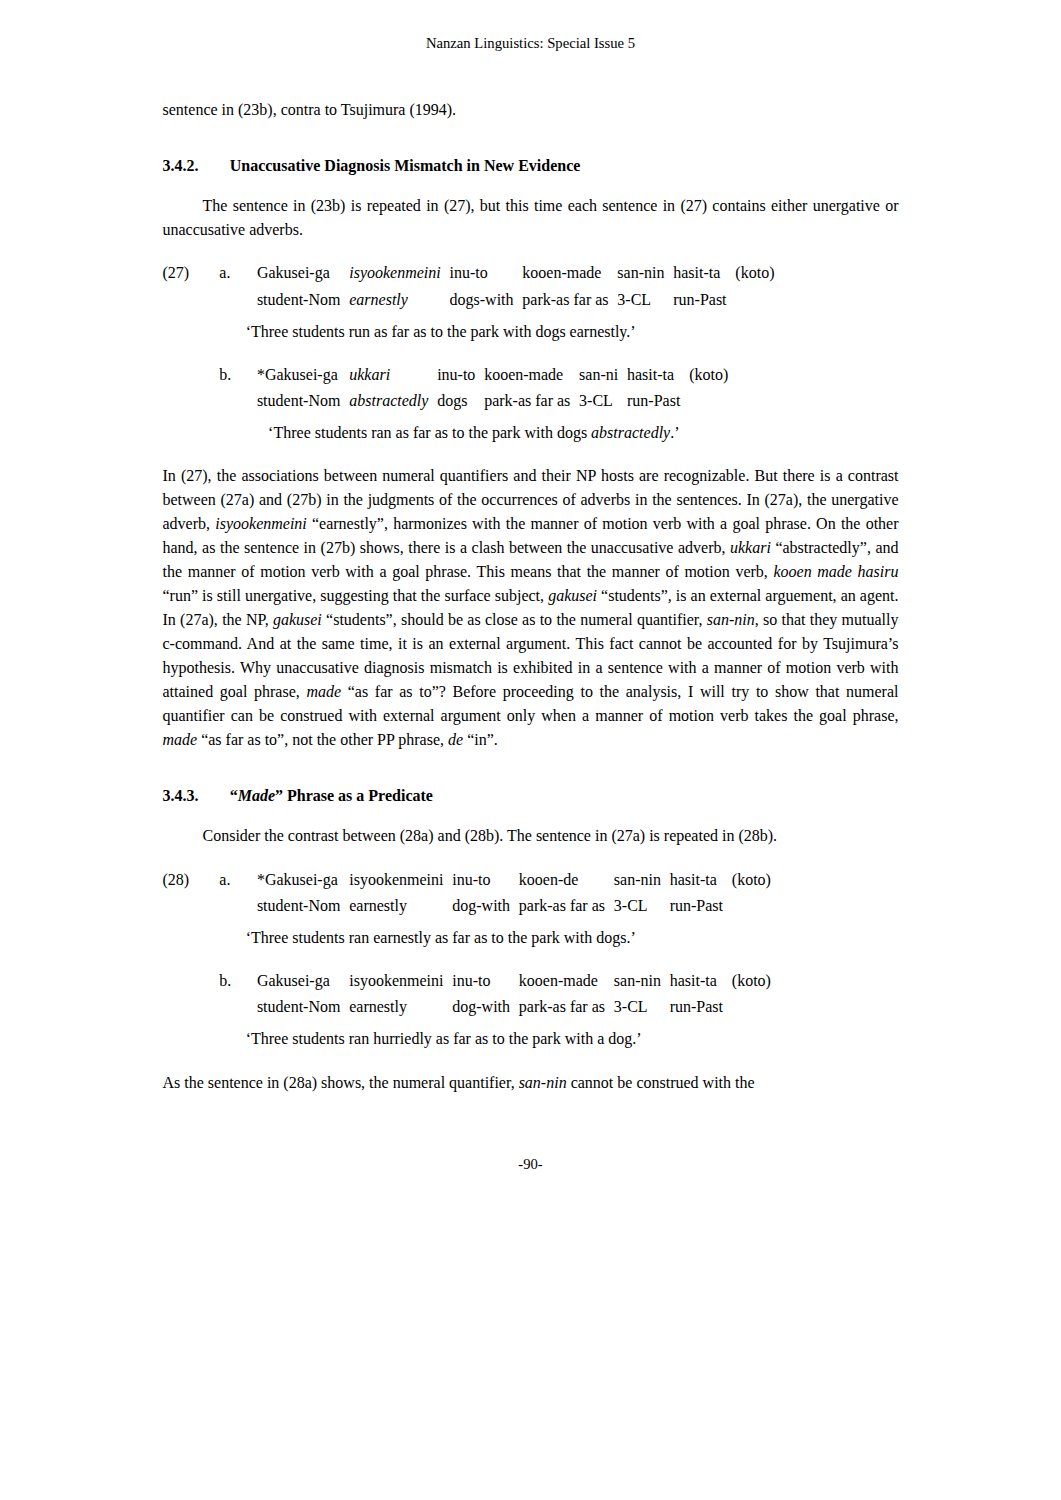Nanzan Linguistics: Special Issue 5
sentence in (23b), contra to Tsujimura (1994).
3.4.2. Unaccusative Diagnosis Mismatch in New Evidence
The sentence in (23b) is repeated in (27), but this time each sentence in (27) contains either unergative or unaccusative adverbs.
| (27) | a. | Gakusei-ga | isyookenmeini | inu-to | kooen-made | san-nin | hasit-ta | (koto) |
| | | student-Nom | earnestly | dogs-with | park-as far as | 3-CL | run-Past | |
‘Three students run as far as to the park with dogs earnestly.’
| | b. | *Gakusei-ga | ukkari | inu-to | kooen-made | san-ni | hasit-ta | (koto) |
| | | student-Nom | abstractedly | dogs | park-as far as | 3-CL | run-Past | |
‘Three students ran as far as to the park with dogs abstractedly.’
In (27), the associations between numeral quantifiers and their NP hosts are recognizable. But there is a contrast between (27a) and (27b) in the judgments of the occurrences of adverbs in the sentences. In (27a), the unergative adverb, isyookenmeini “earnestly”, harmonizes with the manner of motion verb with a goal phrase. On the other hand, as the sentence in (27b) shows, there is a clash between the unaccusative adverb, ukkari “abstractedly”, and the manner of motion verb with a goal phrase. This means that the manner of motion verb, kooen made hasiru “run” is still unergative, suggesting that the surface subject, gakusei “students”, is an external arguement, an agent. In (27a), the NP, gakusei “students”, should be as close as to the numeral quantifier, san-nin, so that they mutually c-command. And at the same time, it is an external argument. This fact cannot be accounted for by Tsujimura’s hypothesis. Why unaccusative diagnosis mismatch is exhibited in a sentence with a manner of motion verb with attained goal phrase, made “as far as to”? Before proceeding to the analysis, I will try to show that numeral quantifier can be construed with external argument only when a manner of motion verb takes the goal phrase, made “as far as to”, not the other PP phrase, de “in”.
3.4.3.“Made” Phrase as a Predicate
Consider the contrast between (28a) and (28b). The sentence in (27a) is repeated in (28b).
| (28) | a. | *Gakusei-ga | isyookenmeini | inu-to | kooen-de | san-nin | hasit-ta | (koto) |
| | | student-Nom | earnestly | dog-with | park-as far as | 3-CL | run-Past | |
‘Three students ran earnestly as far as to the park with dogs.’
| | b. | Gakusei-ga | isyookenmeini | inu-to | kooen-made | san-nin | hasit-ta | (koto) |
| | | student-Nom | earnestly | dog-with | park-as far as | 3-CL | run-Past | |
‘Three students ran hurriedly as far as to the park with a dog.’
As the sentence in (28a) shows, the numeral quantifier, san-nin cannot be construed with the
-90-